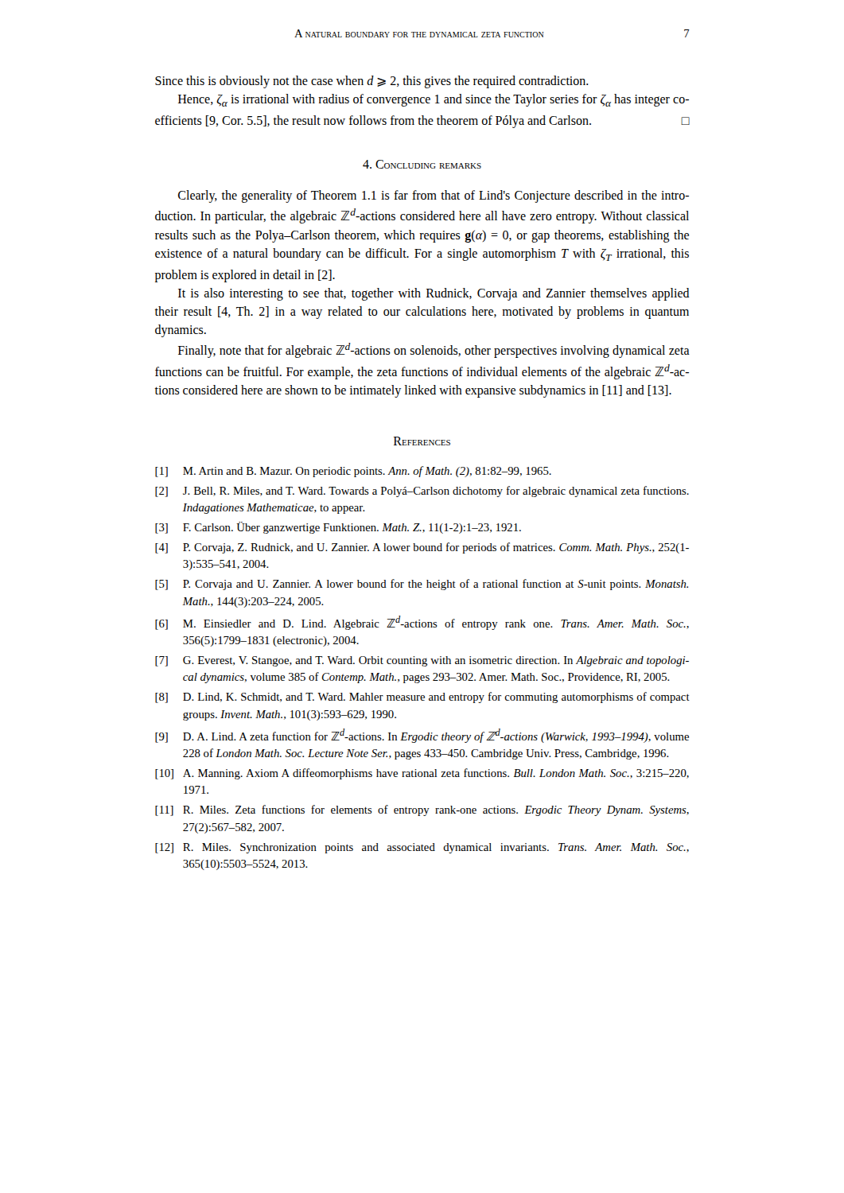A natural boundary for the dynamical zeta function 7
Since this is obviously not the case when d ⩾ 2, this gives the required contradiction.
Hence, ζα is irrational with radius of convergence 1 and since the Taylor series for ζα has integer coefficients [9, Cor. 5.5], the result now follows from the theorem of Pólya and Carlson.□
4. Concluding remarks
Clearly, the generality of Theorem 1.1 is far from that of Lind's Conjecture described in the introduction. In particular, the algebraic ℤd-actions considered here all have zero entropy. Without classical results such as the Polya–Carlson theorem, which requires g(α) = 0, or gap theorems, establishing the existence of a natural boundary can be difficult. For a single automorphism T with ζT irrational, this problem is explored in detail in [2].
It is also interesting to see that, together with Rudnick, Corvaja and Zannier themselves applied their result [4, Th. 2] in a way related to our calculations here, motivated by problems in quantum dynamics.
Finally, note that for algebraic ℤd-actions on solenoids, other perspectives involving dynamical zeta functions can be fruitful. For example, the zeta functions of individual elements of the algebraic ℤd-actions considered here are shown to be intimately linked with expansive subdynamics in [11] and [13].
References
[1] M. Artin and B. Mazur. On periodic points. Ann. of Math. (2), 81:82–99, 1965.
[2] J. Bell, R. Miles, and T. Ward. Towards a Polyá–Carlson dichotomy for algebraic dynamical zeta functions. Indagationes Mathematicae, to appear.
[3] F. Carlson. Über ganzwertige Funktionen. Math. Z., 11(1-2):1–23, 1921.
[4] P. Corvaja, Z. Rudnick, and U. Zannier. A lower bound for periods of matrices. Comm. Math. Phys., 252(1-3):535–541, 2004.
[5] P. Corvaja and U. Zannier. A lower bound for the height of a rational function at S-unit points. Monatsh. Math., 144(3):203–224, 2005.
[6] M. Einsiedler and D. Lind. Algebraic ℤd-actions of entropy rank one. Trans. Amer. Math. Soc., 356(5):1799–1831 (electronic), 2004.
[7] G. Everest, V. Stangoe, and T. Ward. Orbit counting with an isometric direction. In Algebraic and topological dynamics, volume 385 of Contemp. Math., pages 293–302. Amer. Math. Soc., Providence, RI, 2005.
[8] D. Lind, K. Schmidt, and T. Ward. Mahler measure and entropy for commuting automorphisms of compact groups. Invent. Math., 101(3):593–629, 1990.
[9] D. A. Lind. A zeta function for ℤd-actions. In Ergodic theory of ℤd-actions (Warwick, 1993–1994), volume 228 of London Math. Soc. Lecture Note Ser., pages 433–450. Cambridge Univ. Press, Cambridge, 1996.
[10] A. Manning. Axiom A diffeomorphisms have rational zeta functions. Bull. London Math. Soc., 3:215–220, 1971.
[11] R. Miles. Zeta functions for elements of entropy rank-one actions. Ergodic Theory Dynam. Systems, 27(2):567–582, 2007.
[12] R. Miles. Synchronization points and associated dynamical invariants. Trans. Amer. Math. Soc., 365(10):5503–5524, 2013.